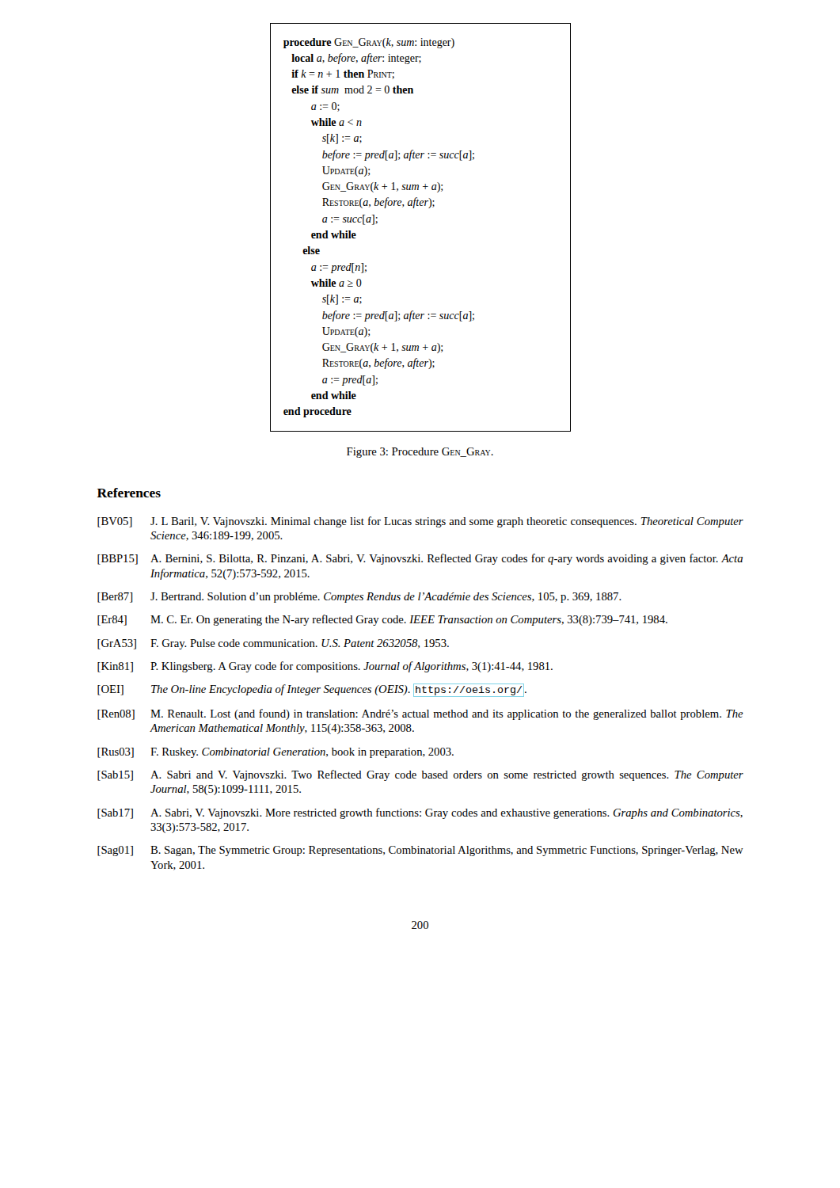procedure Gen_Gray(k, sum: integer)
local a, before, after: integer;
if k = n + 1 then Print;
else if sum mod 2 = 0 then
a := 0;
while a < n
s[k] := a;
before := pred[a]; after := succ[a];
Update(a);
Gen_Gray(k + 1, sum + a);
Restore(a, before, after);
a := succ[a];
end while
else
a := pred[n];
while a ≥ 0
s[k] := a;
before := pred[a]; after := succ[a];
Update(a);
Gen_Gray(k + 1, sum + a);
Restore(a, before, after);
a := pred[a];
end while
end procedure
Figure 3: Procedure Gen_Gray.
References
| [BV05] | J. L Baril, V. Vajnovszki. Minimal change list for Lucas strings and some graph theoretic consequences. Theoretical Computer Science , 346:189-199, 2005. |
| [BBP15] | A. Bernini, S. Bilotta, R. Pinzani, A. Sabri, V. Vajnovszki. Reflected Gray codes for q -ary words avoiding a given factor. Acta Informatica , 52(7):573-592, 2015. |
| [Ber87] | J. Bertrand. Solution d’un probléme. Comptes Rendus de l’Académie des Sciences , 105, p. 369, 1887. |
| [Er84] | M. C. Er. On generating the N-ary reflected Gray code. IEEE Transaction on Computers , 33(8):739–741, 1984. |
| [GrA53] | F. Gray. Pulse code communication. U.S. Patent 2632058 , 1953. |
| [Kin81] | P. Klingsberg. A Gray code for compositions. Journal of Algorithms , 3(1):41-44, 1981. |
| [OEI] | The On-line Encyclopedia of Integer Sequences (OEIS) . https://oeis.org/ . |
| [Ren08] | M. Renault. Lost (and found) in translation: André’s actual method and its application to the generalized ballot problem. The American Mathematical Monthly , 115(4):358-363, 2008. |
| [Rus03] | F. Ruskey. Combinatorial Generation , book in preparation, 2003. |
| [Sab15] | A. Sabri and V. Vajnovszki. Two Reflected Gray code based orders on some restricted growth sequences. The Computer Journal , 58(5):1099-1111, 2015. |
| [Sab17] | A. Sabri, V. Vajnovszki. More restricted growth functions: Gray codes and exhaustive generations. Graphs and Combinatorics , 33(3):573-582, 2017. |
| [Sag01] | B. Sagan, The Symmetric Group: Representations, Combinatorial Algorithms, and Symmetric Functions, Springer-Verlag, New York, 2001. |
200